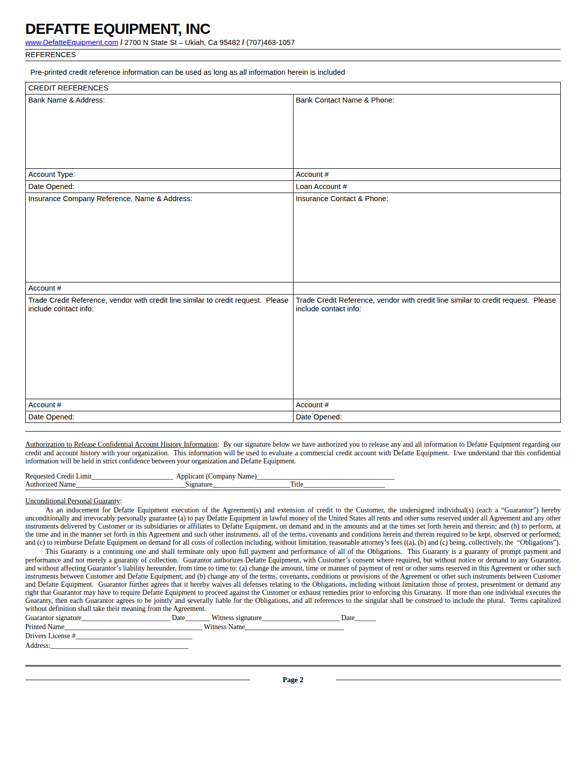DEFATTE EQUIPMENT, INC
www.DefatteEquipment.com / 2700 N State St – Ukiah, Ca 95482 / (707)463-1057
REFERENCES
Pre-printed credit reference information can be used as long as all information herein is included
| CREDIT REFERENCES |
| Bank Name & Address: | Bank Contact Name & Phone: |
| Account Type: | Account # |
| Date Opened: | Loan Account # |
| Insurance Company Reference, Name & Address: | Insurance Contact & Phone: |
| Account # | |
| Trade Credit Reference, vendor with credit line similar to credit request. Please include contact info: | Trade Credit Reference, vendor with credit line similar to credit request. Please include contact info: |
| Account # | Account # |
| Date Opened: | Date Opened: |
Authorization to Release Confidential Account History Information: By our signature below we have authorized you to release any and all information to Defatte Equipment regarding our credit and account history with your organization. This information will be used to evaluate a commercial credit account with Defatte Equipment. I/we understand that this confidential information will be held in strict confidence between your organization and Defatte Equipment.
Requested Credit Limit_______________________ Applicant (Company Name)_______________________________________
Authorized Name_______________________________Signature______________________Title_______________________
Unconditional Personal Guaranty:
As an inducement for Defatte Equipment execution of the Agreement(s) and extension of credit to the Customer, the undersigned individual(s) (each a “Guarantor”) hereby unconditionally and irrevocably personally guarantee (a) to pay Defatte Equipment in lawful money of the United States all rents and other sums reserved under all Agreement and any other instruments delivered by Customer or its subsidiaries or affiliates to Defatte Equipment, on demand and in the amounts and at the times set forth herein and therein; and (b) to perform, at the time and in the manner set forth in this Agreement and such other instruments, all of the terms, covenants and conditions herein and therein required to be kept, observed or performed; and (c) to reimburse Defatte Equipment on demand for all costs of collection including, without limitation, reasonable attorney’s fees ((a), (b) and (c) being, collectively, the “Obligations”).
This Guaranty is a continuing one and shall terminate only upon full payment and performance of all of the Obligations. This Guaranty is a guaranty of prompt payment and performance and not merely a guaranty of collection. Guarantor authorizes Defatte Equipment, with Customer’s consent where required, but without notice or demand to any Guarantor, and without affecting Guarantor’s liability hereunder, from time to time to: (a) change the amount, time or manner of payment of rent or other sums reserved in this Agreement or other such instruments between Customer and Defatte Equipment; and (b) change any of the terms, covenants, conditions or provisions of the Agreement or other such instruments between Customer and Defatte Equipment. Guarantor further agrees that it hereby waives all defenses relating to the Obligations, including without limitation those of protest, presentment or demand any right that Guarantor may have to require Defatte Equipment to proceed against the Customer or exhaust remedies prior to enforcing this Gruarany. If more than one individual executes the Guaranty, then each Guarantor agrees to be jointly and severally liable for the Obligations, and all references to the singular shall be construed to include the plural. Terms capitalized without definition shall take their meaning from the Agreement.
Guarantor signature_________________________ Date_______ Witness signature______________________ Date______
Printed Name_______________________________________ Witness Name____________________________
Drivers License #_________________________________
Address:_______________________________________
Page 2